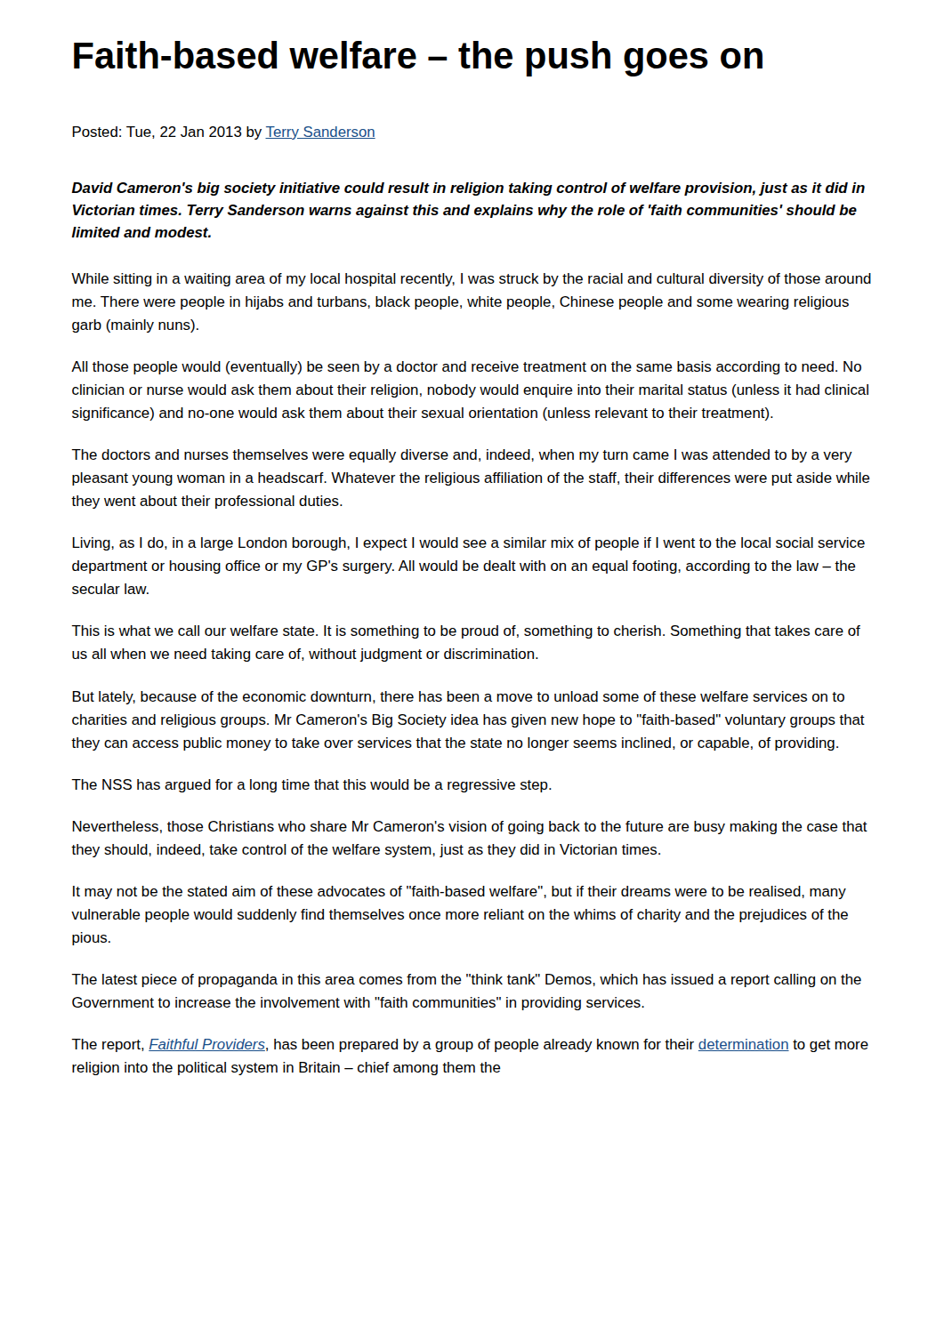Faith-based welfare – the push goes on
Posted: Tue, 22 Jan 2013 by Terry Sanderson
David Cameron's big society initiative could result in religion taking control of welfare provision, just as it did in Victorian times. Terry Sanderson warns against this and explains why the role of 'faith communities' should be limited and modest.
While sitting in a waiting area of my local hospital recently, I was struck by the racial and cultural diversity of those around me. There were people in hijabs and turbans, black people, white people, Chinese people and some wearing religious garb (mainly nuns).
All those people would (eventually) be seen by a doctor and receive treatment on the same basis according to need. No clinician or nurse would ask them about their religion, nobody would enquire into their marital status (unless it had clinical significance) and no-one would ask them about their sexual orientation (unless relevant to their treatment).
The doctors and nurses themselves were equally diverse and, indeed, when my turn came I was attended to by a very pleasant young woman in a headscarf. Whatever the religious affiliation of the staff, their differences were put aside while they went about their professional duties.
Living, as I do, in a large London borough, I expect I would see a similar mix of people if I went to the local social service department or housing office or my GP's surgery. All would be dealt with on an equal footing, according to the law – the secular law.
This is what we call our welfare state. It is something to be proud of, something to cherish. Something that takes care of us all when we need taking care of, without judgment or discrimination.
But lately, because of the economic downturn, there has been a move to unload some of these welfare services on to charities and religious groups. Mr Cameron's Big Society idea has given new hope to "faith-based" voluntary groups that they can access public money to take over services that the state no longer seems inclined, or capable, of providing.
The NSS has argued for a long time that this would be a regressive step.
Nevertheless, those Christians who share Mr Cameron's vision of going back to the future are busy making the case that they should, indeed, take control of the welfare system, just as they did in Victorian times.
It may not be the stated aim of these advocates of "faith-based welfare", but if their dreams were to be realised, many vulnerable people would suddenly find themselves once more reliant on the whims of charity and the prejudices of the pious.
The latest piece of propaganda in this area comes from the "think tank" Demos, which has issued a report calling on the Government to increase the involvement with "faith communities" in providing services.
The report, Faithful Providers, has been prepared by a group of people already known for their determination to get more religion into the political system in Britain – chief among them the